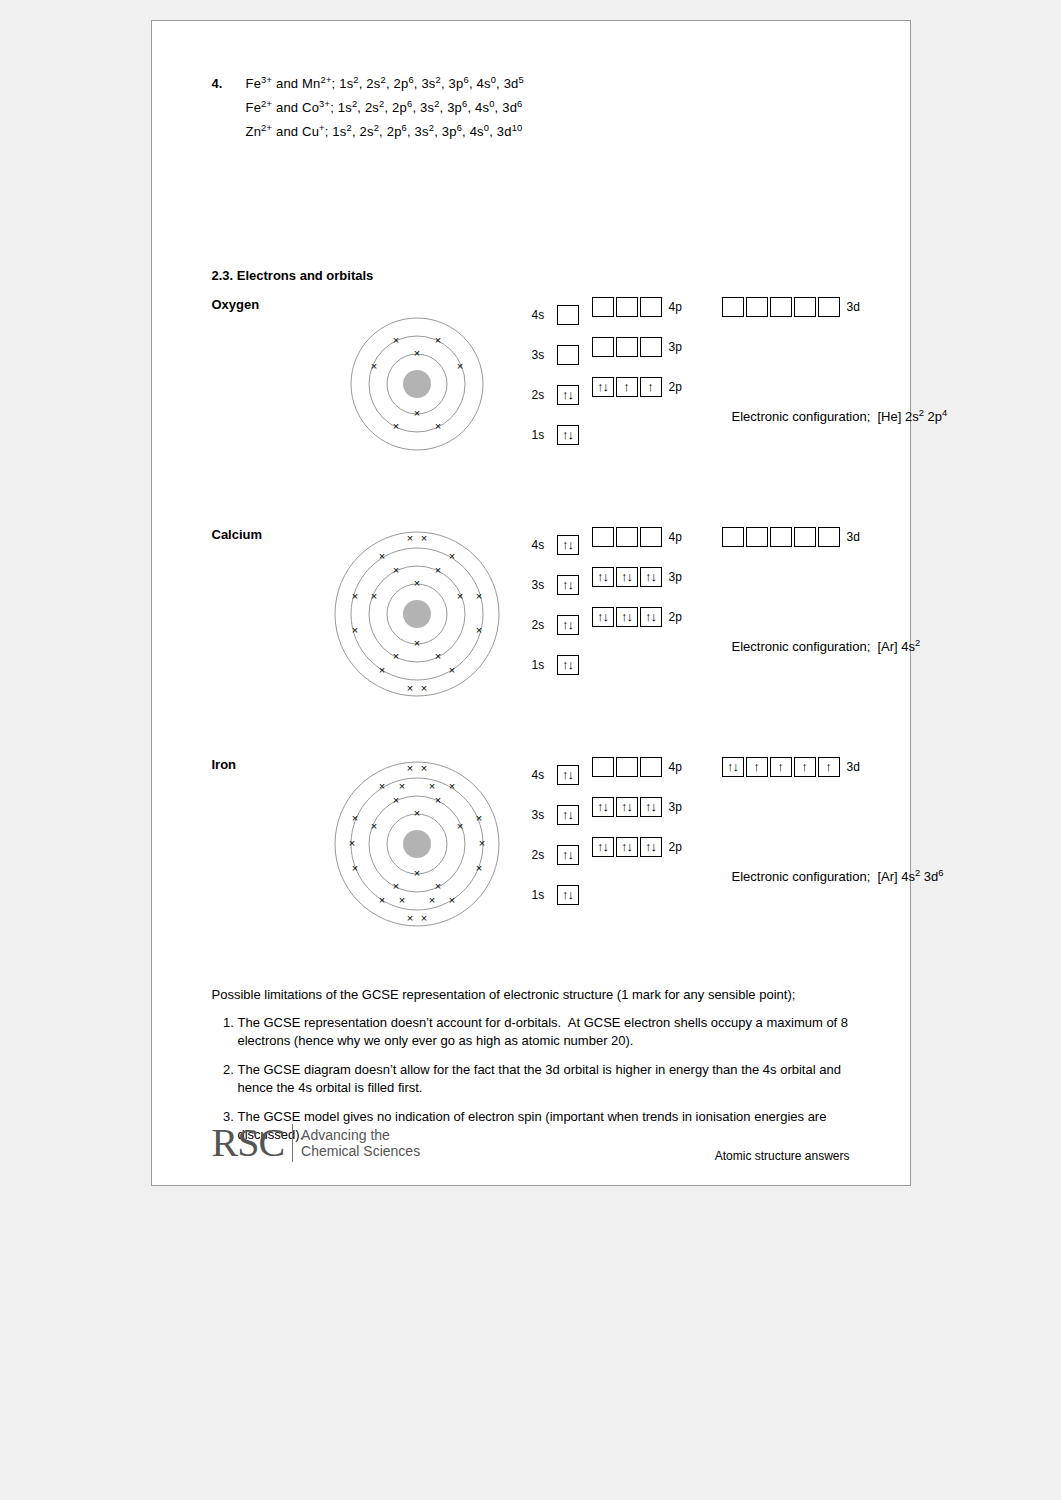4.
Fe3+ and Mn2+; 1s2, 2s2, 2p6, 3s2, 3p6, 4s0, 3d5
Fe2+ and Co3+; 1s2, 2s2, 2p6, 3s2, 3p6, 4s0, 3d6
Zn2+ and Cu+; 1s2, 2s2, 2p6, 3s2, 3p6, 4s0, 3d10
2.3. Electrons and orbitals
Oxygen
× × × × × × × ×
4s
4p
3d
3s
3p
2s
↑↓
↑↓
↑
↑
2p
1s
↑↓
Electronic configuration; [He] 2s2 2p4
Calcium
× × × × × × × × × × × × × × × × × × × ×
4s
↑↓
4p
3d
3s
↑↓
↑↓
↑↓
↑↓
3p
2s
↑↓
↑↓
↑↓
↑↓
2p
1s
↑↓
Electronic configuration; [Ar] 4s2
Iron
× × × × × × × × × × × × × × × × × × × × × × × × × ×
4s
↑↓
4p
↑↓
↑
↑
↑
↑
3d
3s
↑↓
↑↓
↑↓
↑↓
3p
2s
↑↓
↑↓
↑↓
↑↓
2p
1s
↑↓
Electronic configuration; [Ar] 4s2 3d6
Possible limitations of the GCSE representation of electronic structure (1 mark for any sensible point);
The GCSE representation doesn’t account for d-orbitals. At GCSE electron shells occupy a maximum of 8 electrons (hence why we only ever go as high as atomic number 20).
The GCSE diagram doesn’t allow for the fact that the 3d orbital is higher in energy than the 4s orbital and hence the 4s orbital is filled first.
The GCSE model gives no indication of electron spin (important when trends in ionisation energies are discussed).
RSC
Advancing the
Chemical Sciences
Atomic structure answers